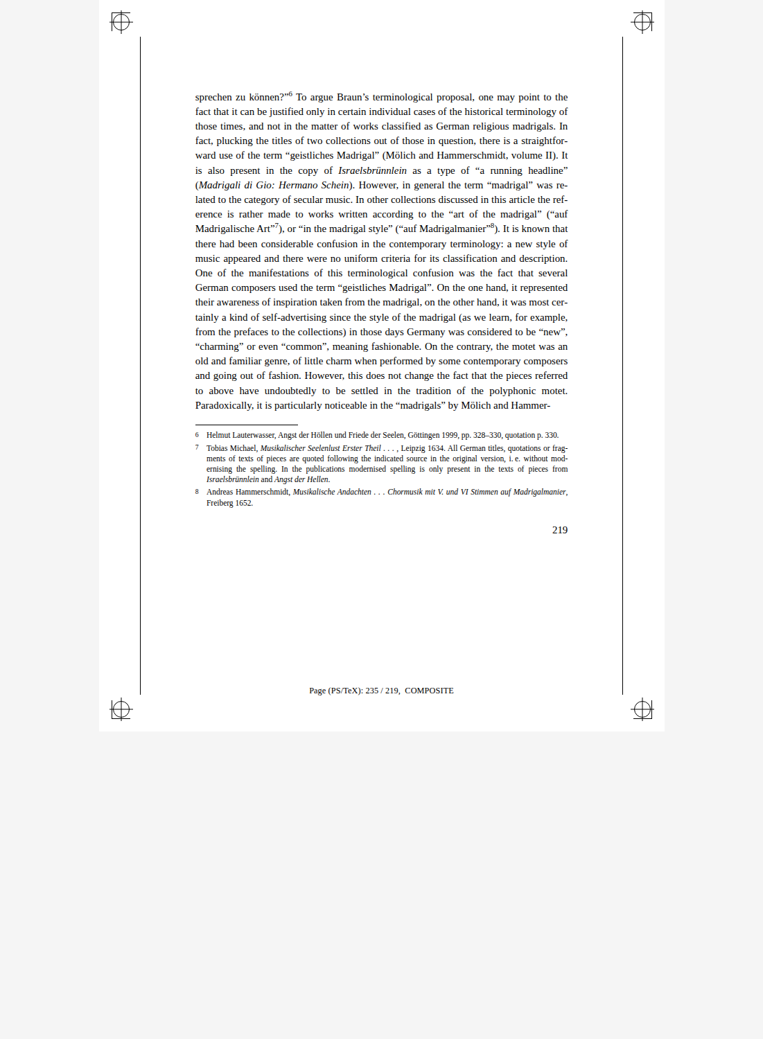sprechen zu können?”6 To argue Braun’s terminological proposal, one may point to the fact that it can be justified only in certain individual cases of the historical terminology of those times, and not in the matter of works classified as German religious madrigals. In fact, plucking the titles of two collections out of those in question, there is a straightforward use of the term “geistliches Madrigal” (Mölich and Hammerschmidt, volume II). It is also present in the copy of Israelsbrünnlein as a type of “a running headline” (Madrigali di Gio: Hermano Schein). However, in general the term “madrigal” was related to the category of secular music. In other collections discussed in this article the reference is rather made to works written according to the “art of the madrigal” (“auf Madrigalische Art”7), or “in the madrigal style” (“auf Madrigalmanier”8). It is known that there had been considerable confusion in the contemporary terminology: a new style of music appeared and there were no uniform criteria for its classification and description. One of the manifestations of this terminological confusion was the fact that several German composers used the term “geistliches Madrigal”. On the one hand, it represented their awareness of inspiration taken from the madrigal, on the other hand, it was most certainly a kind of self-advertising since the style of the madrigal (as we learn, for example, from the prefaces to the collections) in those days Germany was considered to be “new”, “charming” or even “common”, meaning fashionable. On the contrary, the motet was an old and familiar genre, of little charm when performed by some contemporary composers and going out of fashion. However, this does not change the fact that the pieces referred to above have undoubtedly to be settled in the tradition of the polyphonic motet. Paradoxically, it is particularly noticeable in the “madrigals” by Mölich and Hammer-
6
Helmut Lauterwasser, Angst der Höllen und Friede der Seelen, Göttingen 1999, pp. 328–330, quotation p. 330.
7
Tobias Michael, Musikalischer Seelenlust Erster Theil . . . , Leipzig 1634. All German titles, quotations or fragments of texts of pieces are quoted following the indicated source in the original version, i. e. without modernising the spelling. In the publications modernised spelling is only present in the texts of pieces from Israelsbrünnlein and Angst der Hellen.
8
Andreas Hammerschmidt, Musikalische Andachten . . . Chormusik mit V. und VI Stimmen auf Madrigalmanier, Freiberg 1652.
219
Page (PS/TeX): 235 / 219, COMPOSITE